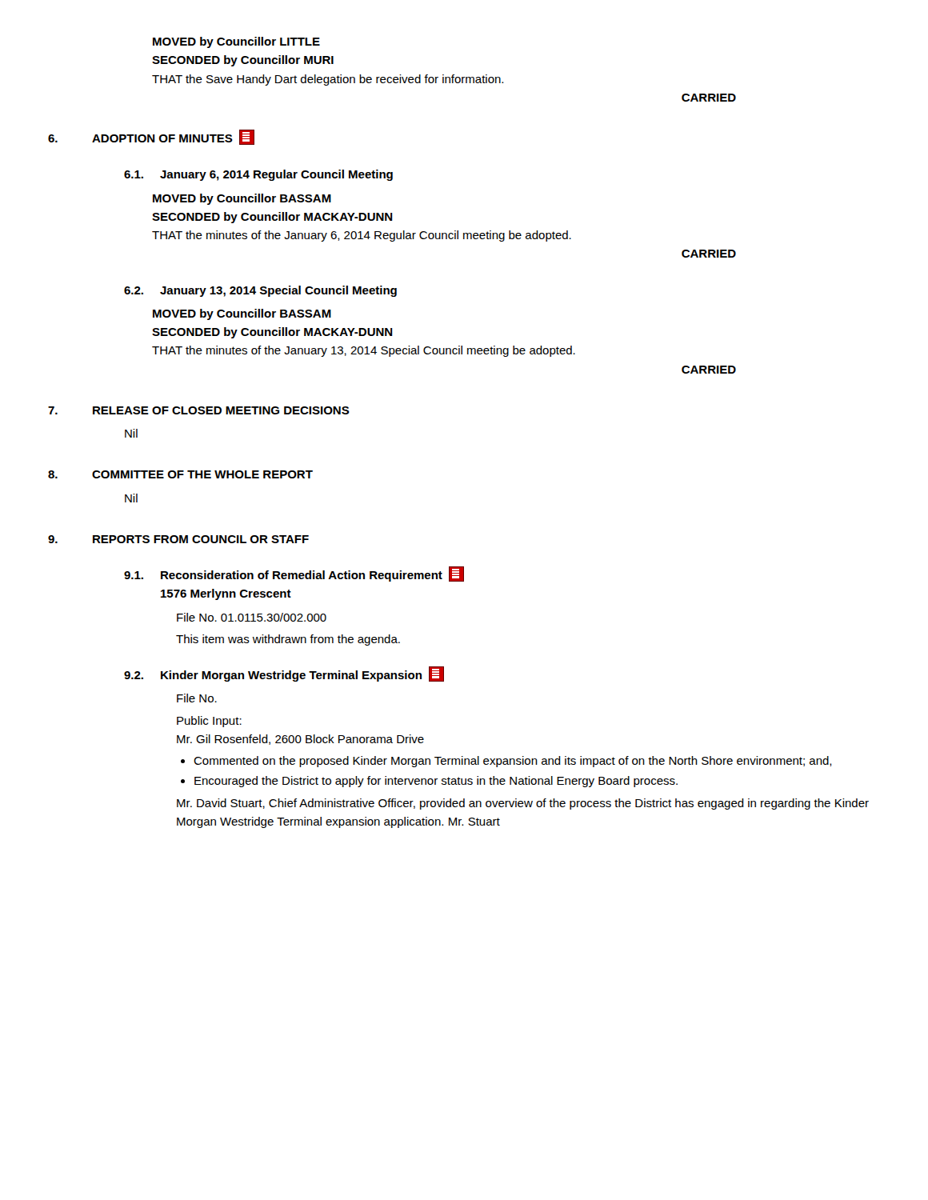MOVED by Councillor LITTLE
SECONDED by Councillor MURI
THAT the Save Handy Dart delegation be received for information.
CARRIED
6. ADOPTION OF MINUTES
6.1. January 6, 2014 Regular Council Meeting
MOVED by Councillor BASSAM
SECONDED by Councillor MACKAY-DUNN
THAT the minutes of the January 6, 2014 Regular Council meeting be adopted.
CARRIED
6.2. January 13, 2014 Special Council Meeting
MOVED by Councillor BASSAM
SECONDED by Councillor MACKAY-DUNN
THAT the minutes of the January 13, 2014 Special Council meeting be adopted.
CARRIED
7. RELEASE OF CLOSED MEETING DECISIONS
Nil
8. COMMITTEE OF THE WHOLE REPORT
Nil
9. REPORTS FROM COUNCIL OR STAFF
9.1. Reconsideration of Remedial Action Requirement
1576 Merlynn Crescent
File No. 01.0115.30/002.000
This item was withdrawn from the agenda.
9.2. Kinder Morgan Westridge Terminal Expansion
File No.
Public Input:
Mr. Gil Rosenfeld, 2600 Block Panorama Drive
Commented on the proposed Kinder Morgan Terminal expansion and its impact of on the North Shore environment; and,
Encouraged the District to apply for intervenor status in the National Energy Board process.
Mr. David Stuart, Chief Administrative Officer, provided an overview of the process the District has engaged in regarding the Kinder Morgan Westridge Terminal expansion application. Mr. Stuart